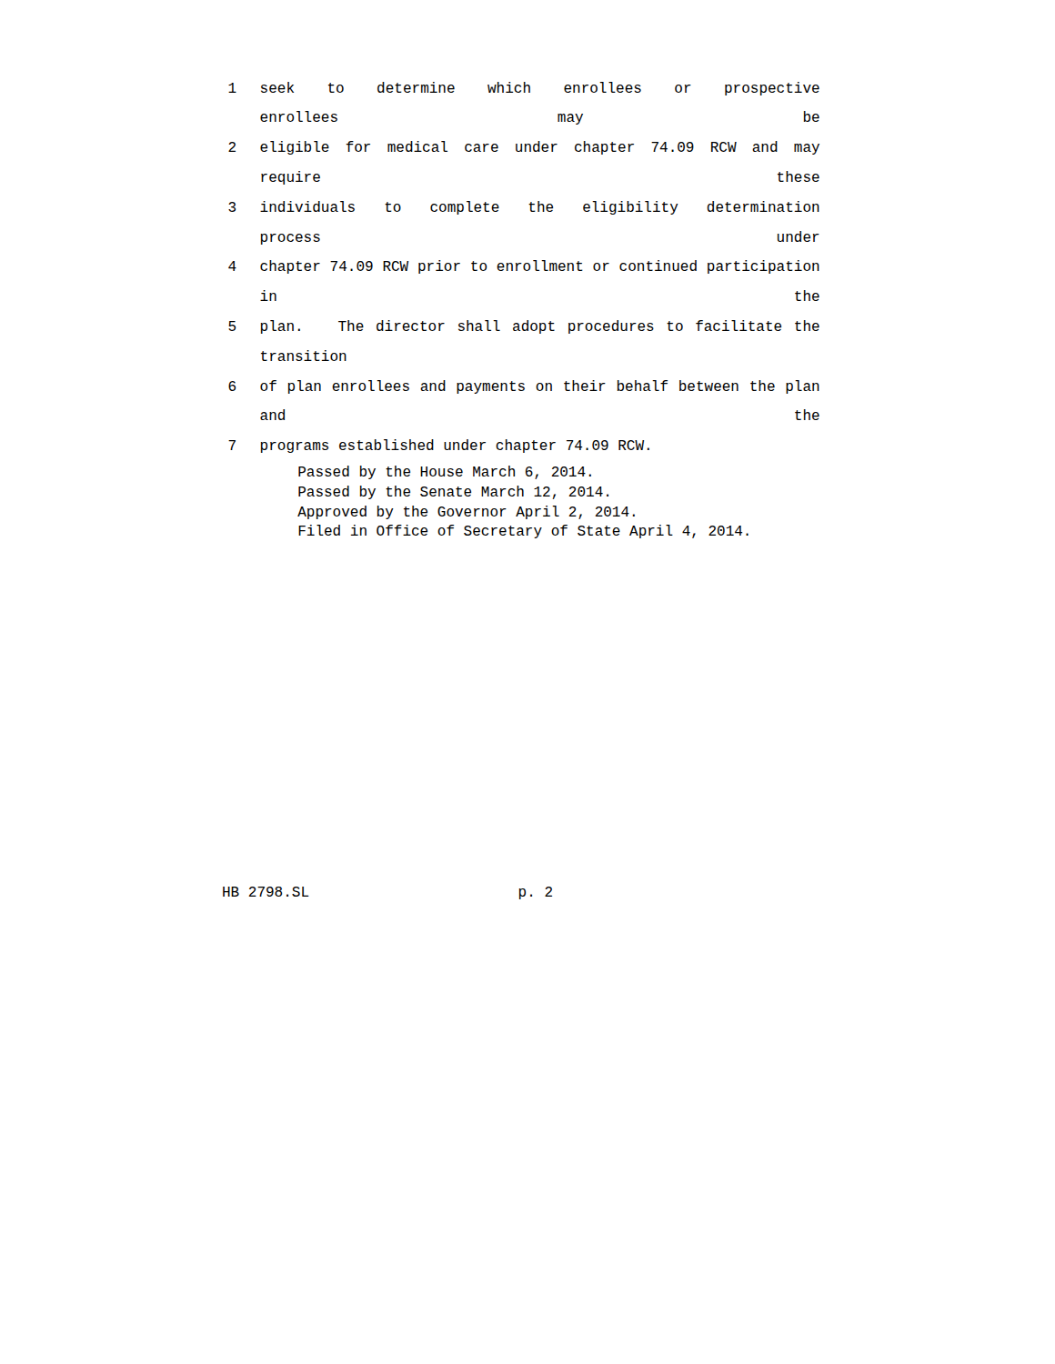1 seek to determine which enrollees or prospective enrollees may be
2 eligible for medical care under chapter 74.09 RCW and may require these
3 individuals to complete the eligibility determination process under
4 chapter 74.09 RCW prior to enrollment or continued participation in the
5 plan. The director shall adopt procedures to facilitate the transition
6 of plan enrollees and payments on their behalf between the plan and the
7 programs established under chapter 74.09 RCW.
Passed by the House March 6, 2014. Passed by the Senate March 12, 2014. Approved by the Governor April 2, 2014. Filed in Office of Secretary of State April 4, 2014.
HB 2798.SL
p. 2